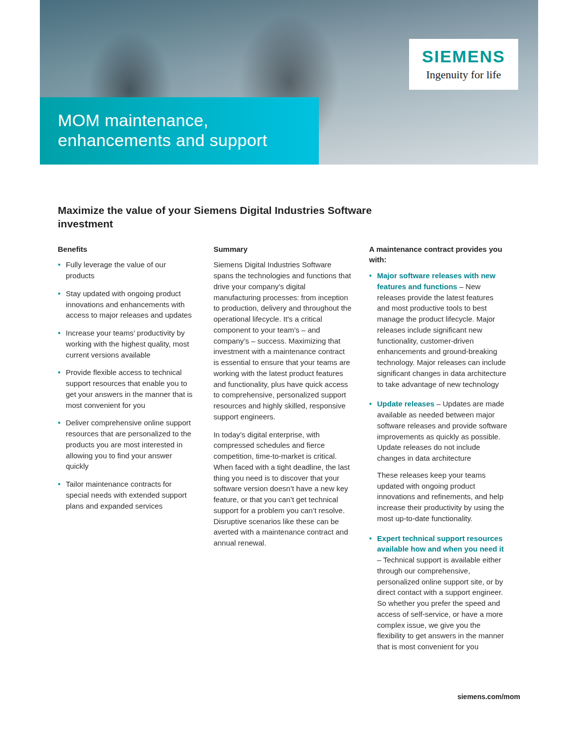SIEMENS
Ingenuity for life
MOM maintenance,
enhancements and support
Maximize the value of your Siemens Digital Industries Software investment
Benefits
Fully leverage the value of our products
Stay updated with ongoing product innovations and enhancements with access to major releases and updates
Increase your teams’ productivity by working with the highest quality, most current versions available
Provide flexible access to technical support resources that enable you to get your answers in the manner that is most convenient for you
Deliver comprehensive online support resources that are personalized to the products you are most interested in allowing you to find your answer quickly
Tailor maintenance contracts for special needs with extended support plans and expanded services
Summary
Siemens Digital Industries Software spans the technologies and functions that drive your company’s digital manufacturing processes: from inception to production, delivery and throughout the operational lifecycle. It’s a critical component to your team’s – and company’s – success. Maximizing that investment with a maintenance contract is essential to ensure that your teams are working with the latest product features and functionality, plus have quick access to comprehensive, personalized support resources and highly skilled, responsive support engineers.
In today’s digital enterprise, with compressed schedules and fierce competition, time-to-market is critical. When faced with a tight deadline, the last thing you need is to discover that your software version doesn’t have a new key feature, or that you can’t get technical support for a problem you can’t resolve. Disruptive scenarios like these can be averted with a maintenance contract and annual renewal.
A maintenance contract provides you with:
Major software releases with new features and functions – New releases provide the latest features and most productive tools to best manage the product lifecycle. Major releases include significant new functionality, customer-driven enhancements and ground-breaking technology. Major releases can include significant changes in data architecture to take advantage of new technology
Update releases – Updates are made available as needed between major software releases and provide software improvements as quickly as possible. Update releases do not include changes in data architecture
These releases keep your teams updated with ongoing product innovations and refinements, and help increase their productivity by using the most up-to-date functionality.
Expert technical support resources available how and when you need it – Technical support is available either through our comprehensive, personalized online support site, or by direct contact with a support engineer. So whether you prefer the speed and access of self-service, or have a more complex issue, we give you the flexibility to get answers in the manner that is most convenient for you
siemens.com/mom